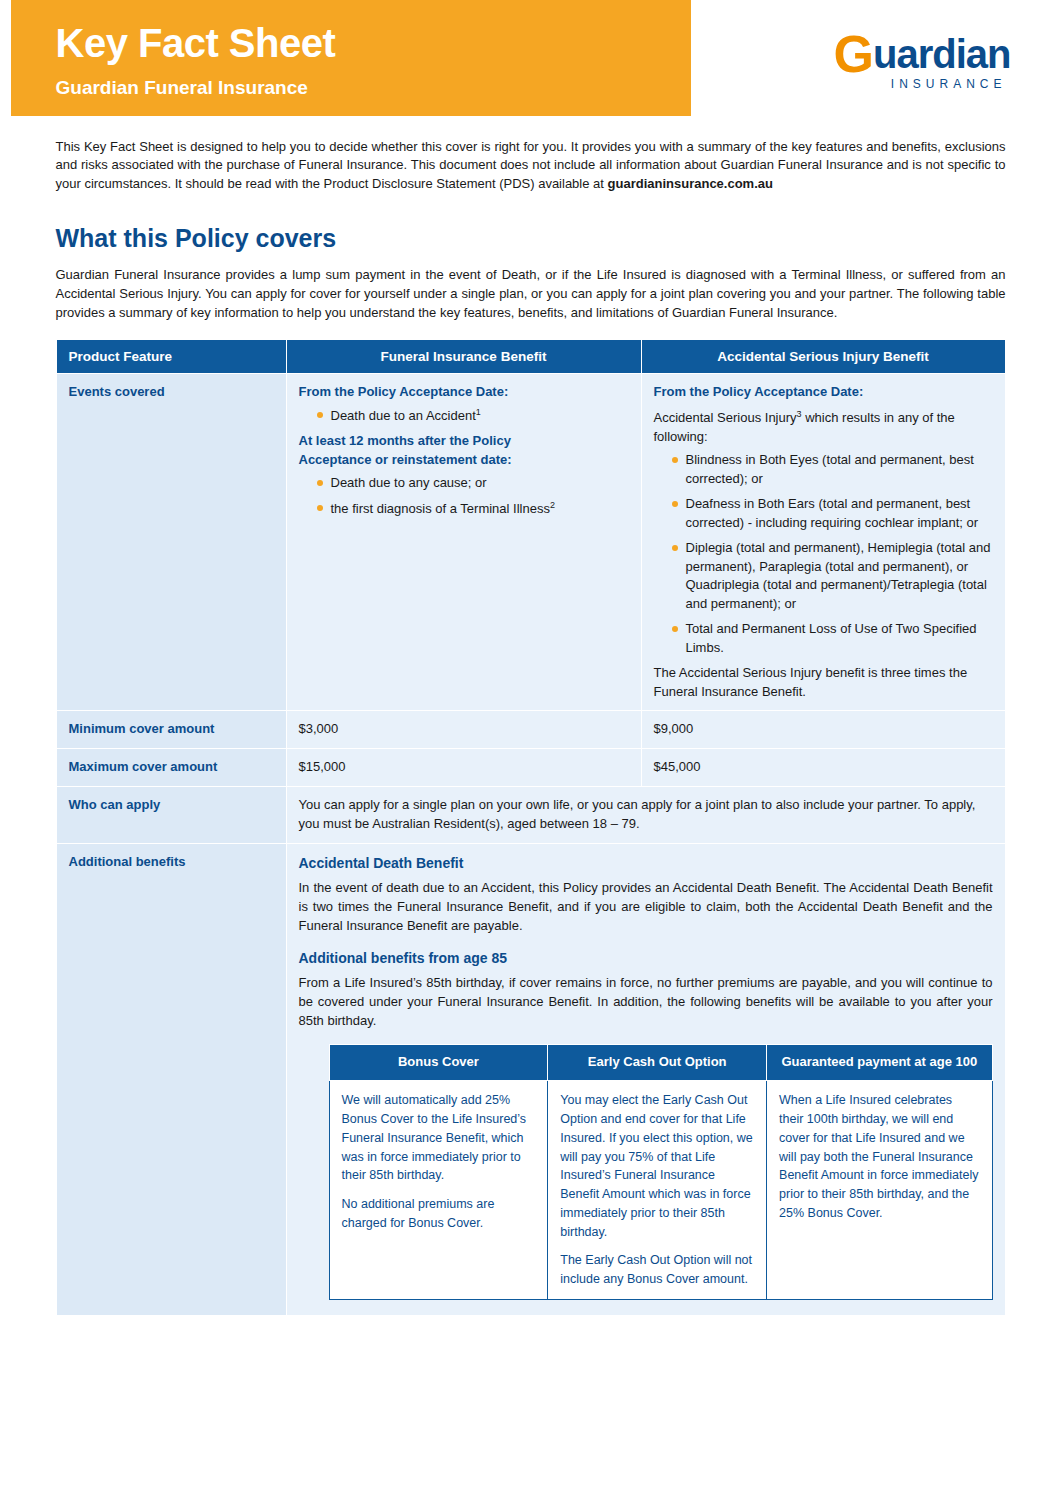Key Fact Sheet
Guardian Funeral Insurance
Guardian
INSURANCE
This Key Fact Sheet is designed to help you to decide whether this cover is right for you. It provides you with a summary of the key features and benefits, exclusions and risks associated with the purchase of Funeral Insurance. This document does not include all information about Guardian Funeral Insurance and is not specific to your circumstances. It should be read with the Product Disclosure Statement (PDS) available at guardianinsurance.com.au
What this Policy covers
Guardian Funeral Insurance provides a lump sum payment in the event of Death, or if the Life Insured is diagnosed with a Terminal Illness, or suffered from an Accidental Serious Injury. You can apply for cover for yourself under a single plan, or you can apply for a joint plan covering you and your partner. The following table provides a summary of key information to help you understand the key features, benefits, and limitations of Guardian Funeral Insurance.
| Product Feature | Funeral Insurance Benefit | Accidental Serious Injury Benefit |
| --- | --- | --- |
| Events covered | From the Policy Acceptance Date: Death due to an Accident 1 At least 12 months after the Policy Acceptance or reinstatement date: Death due to any cause; or the first diagnosis of a Terminal Illness 2 | From the Policy Acceptance Date: Accidental Serious Injury 3 which results in any of the following: Blindness in Both Eyes (total and permanent, best corrected); or Deafness in Both Ears (total and permanent, best corrected) - including requiring cochlear implant; or Diplegia (total and permanent), Hemiplegia (total and permanent), Paraplegia (total and permanent), or Quadriplegia (total and permanent)/Tetraplegia (total and permanent); or Total and Permanent Loss of Use of Two Specified Limbs. The Accidental Serious Injury benefit is three times the Funeral Insurance Benefit. |
| Minimum cover amount | $3,000 | $9,000 |
| Maximum cover amount | $15,000 | $45,000 |
| Who can apply | You can apply for a single plan on your own life, or you can apply for a joint plan to also include your partner. To apply, you must be Australian Resident(s), aged between 18 – 79. |
| Additional benefits | Accidental Death Benefit In the event of death due to an Accident, this Policy provides an Accidental Death Benefit. The Accidental Death Benefit is two times the Funeral Insurance Benefit, and if you are eligible to claim, both the Accidental Death Benefit and the Funeral Insurance Benefit are payable. Additional benefits from age 85 From a Life Insured’s 85th birthday, if cover remains in force, no further premiums are payable, and you will continue to be covered under your Funeral Insurance Benefit. In addition, the following benefits will be available to you after your 85th birthday. / Bonus Cover / Early Cash Out Option / Guaranteed payment at age 100 / / --- / --- / --- / / We will automatically add 25% Bonus Cover to the Life Insured’s Funeral Insurance Benefit, which was in force immediately prior to their 85th birthday. No additional premiums are charged for Bonus Cover. / You may elect the Early Cash Out Option and end cover for that Life Insured. If you elect this option, we will pay you 75% of that Life Insured’s Funeral Insurance Benefit Amount which was in force immediately prior to their 85th birthday. The Early Cash Out Option will not include any Bonus Cover amount. / When a Life Insured celebrates their 100th birthday, we will end cover for that Life Insured and we will pay both the Funeral Insurance Benefit Amount in force immediately prior to their 85th birthday, and the 25% Bonus Cover. / |